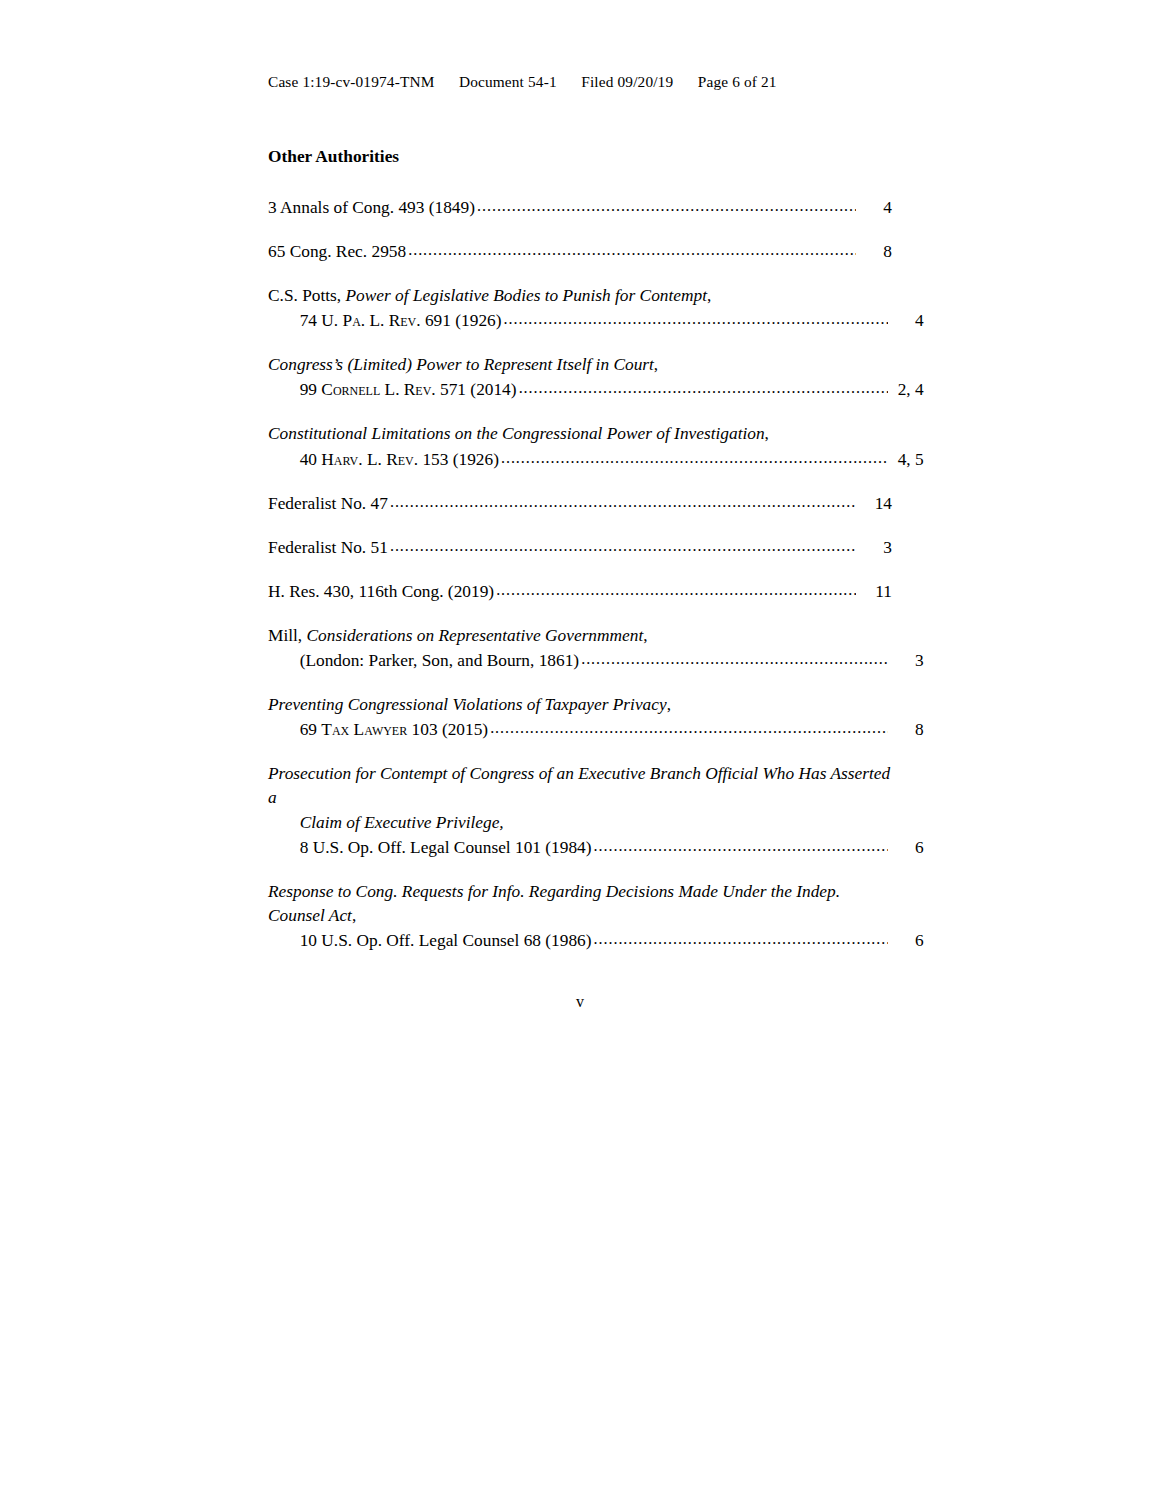Case 1:19-cv-01974-TNM Document 54-1 Filed 09/20/19 Page 6 of 21
Other Authorities
3 Annals of Cong. 493 (1849) 4
65 Cong. Rec. 2958 8
C.S. Potts, Power of Legislative Bodies to Punish for Contempt,
74 U. Pa. L. Rev. 691 (1926) 4
Congress’s (Limited) Power to Represent Itself in Court,
99 Cornell L. Rev. 571 (2014) 2, 4
Constitutional Limitations on the Congressional Power of Investigation,
40 Harv. L. Rev. 153 (1926) 4, 5
Federalist No. 47 14
Federalist No. 51 3
H. Res. 430, 116th Cong. (2019) 11
Mill, Considerations on Representative Governmment,
(London: Parker, Son, and Bourn, 1861) 3
Preventing Congressional Violations of Taxpayer Privacy,
69 Tax Lawyer 103 (2015) 8
Prosecution for Contempt of Congress of an Executive Branch Official Who Has Asserted a
Claim of Executive Privilege,
8 U.S. Op. Off. Legal Counsel 101 (1984) 6
Response to Cong. Requests for Info. Regarding Decisions Made Under the Indep. Counsel Act,
10 U.S. Op. Off. Legal Counsel 68 (1986) 6
v